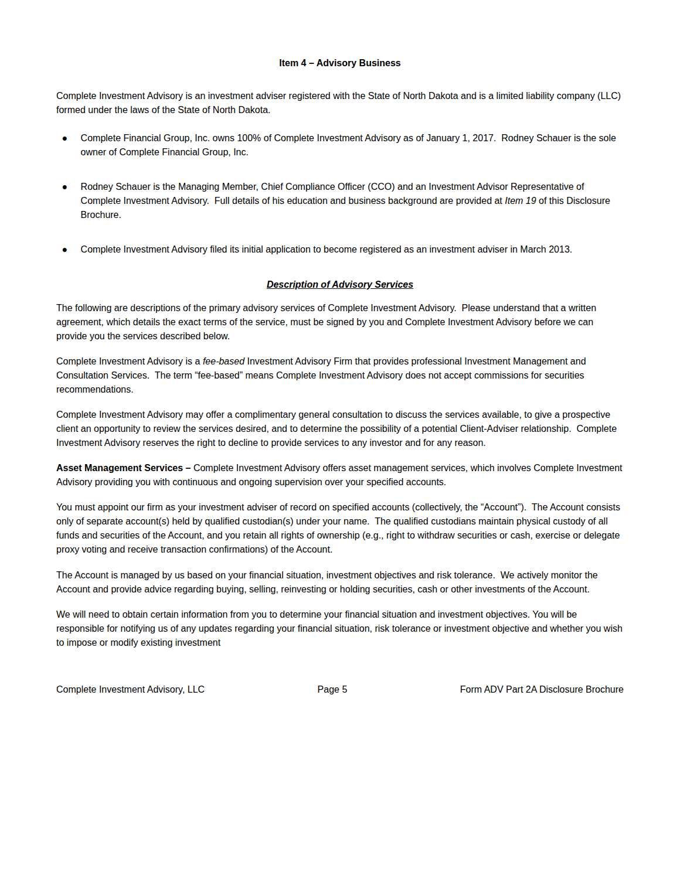Item 4 – Advisory Business
Complete Investment Advisory is an investment adviser registered with the State of North Dakota and is a limited liability company (LLC) formed under the laws of the State of North Dakota.
Complete Financial Group, Inc. owns 100% of Complete Investment Advisory as of January 1, 2017. Rodney Schauer is the sole owner of Complete Financial Group, Inc.
Rodney Schauer is the Managing Member, Chief Compliance Officer (CCO) and an Investment Advisor Representative of Complete Investment Advisory. Full details of his education and business background are provided at Item 19 of this Disclosure Brochure.
Complete Investment Advisory filed its initial application to become registered as an investment adviser in March 2013.
Description of Advisory Services
The following are descriptions of the primary advisory services of Complete Investment Advisory. Please understand that a written agreement, which details the exact terms of the service, must be signed by you and Complete Investment Advisory before we can provide you the services described below.
Complete Investment Advisory is a fee-based Investment Advisory Firm that provides professional Investment Management and Consultation Services. The term “fee-based” means Complete Investment Advisory does not accept commissions for securities recommendations.
Complete Investment Advisory may offer a complimentary general consultation to discuss the services available, to give a prospective client an opportunity to review the services desired, and to determine the possibility of a potential Client-Adviser relationship. Complete Investment Advisory reserves the right to decline to provide services to any investor and for any reason.
Asset Management Services – Complete Investment Advisory offers asset management services, which involves Complete Investment Advisory providing you with continuous and ongoing supervision over your specified accounts.
You must appoint our firm as your investment adviser of record on specified accounts (collectively, the “Account”). The Account consists only of separate account(s) held by qualified custodian(s) under your name. The qualified custodians maintain physical custody of all funds and securities of the Account, and you retain all rights of ownership (e.g., right to withdraw securities or cash, exercise or delegate proxy voting and receive transaction confirmations) of the Account.
The Account is managed by us based on your financial situation, investment objectives and risk tolerance. We actively monitor the Account and provide advice regarding buying, selling, reinvesting or holding securities, cash or other investments of the Account.
We will need to obtain certain information from you to determine your financial situation and investment objectives. You will be responsible for notifying us of any updates regarding your financial situation, risk tolerance or investment objective and whether you wish to impose or modify existing investment
Complete Investment Advisory, LLC Page 5 Form ADV Part 2A Disclosure Brochure